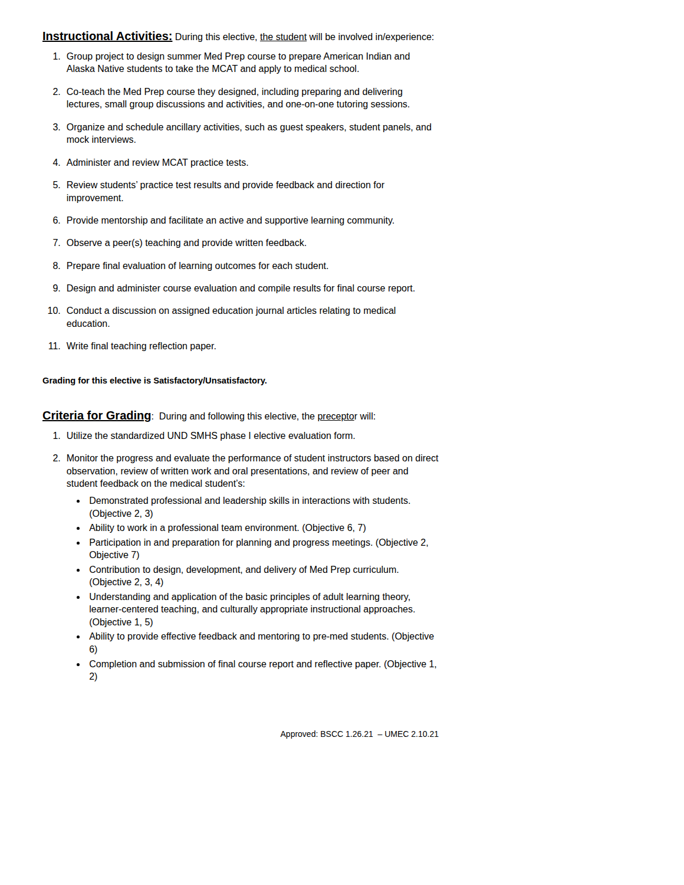Instructional Activities: During this elective, the student will be involved in/experience:
Group project to design summer Med Prep course to prepare American Indian and Alaska Native students to take the MCAT and apply to medical school.
Co-teach the Med Prep course they designed, including preparing and delivering lectures, small group discussions and activities, and one-on-one tutoring sessions.
Organize and schedule ancillary activities, such as guest speakers, student panels, and mock interviews.
Administer and review MCAT practice tests.
Review students’ practice test results and provide feedback and direction for improvement.
Provide mentorship and facilitate an active and supportive learning community.
Observe a peer(s) teaching and provide written feedback.
Prepare final evaluation of learning outcomes for each student.
Design and administer course evaluation and compile results for final course report.
Conduct a discussion on assigned education journal articles relating to medical education.
Write final teaching reflection paper.
Grading for this elective is Satisfactory/Unsatisfactory.
Criteria for Grading: During and following this elective, the preceptor will:
Utilize the standardized UND SMHS phase I elective evaluation form.
Monitor the progress and evaluate the performance of student instructors based on direct observation, review of written work and oral presentations, and review of peer and student feedback on the medical student’s:
Demonstrated professional and leadership skills in interactions with students. (Objective 2, 3)
Ability to work in a professional team environment. (Objective 6, 7)
Participation in and preparation for planning and progress meetings. (Objective 2, Objective 7)
Contribution to design, development, and delivery of Med Prep curriculum. (Objective 2, 3, 4)
Understanding and application of the basic principles of adult learning theory, learner-centered teaching, and culturally appropriate instructional approaches. (Objective 1, 5)
Ability to provide effective feedback and mentoring to pre-med students. (Objective 6)
Completion and submission of final course report and reflective paper. (Objective 1, 2)
Approved: BSCC 1.26.21 – UMEC 2.10.21